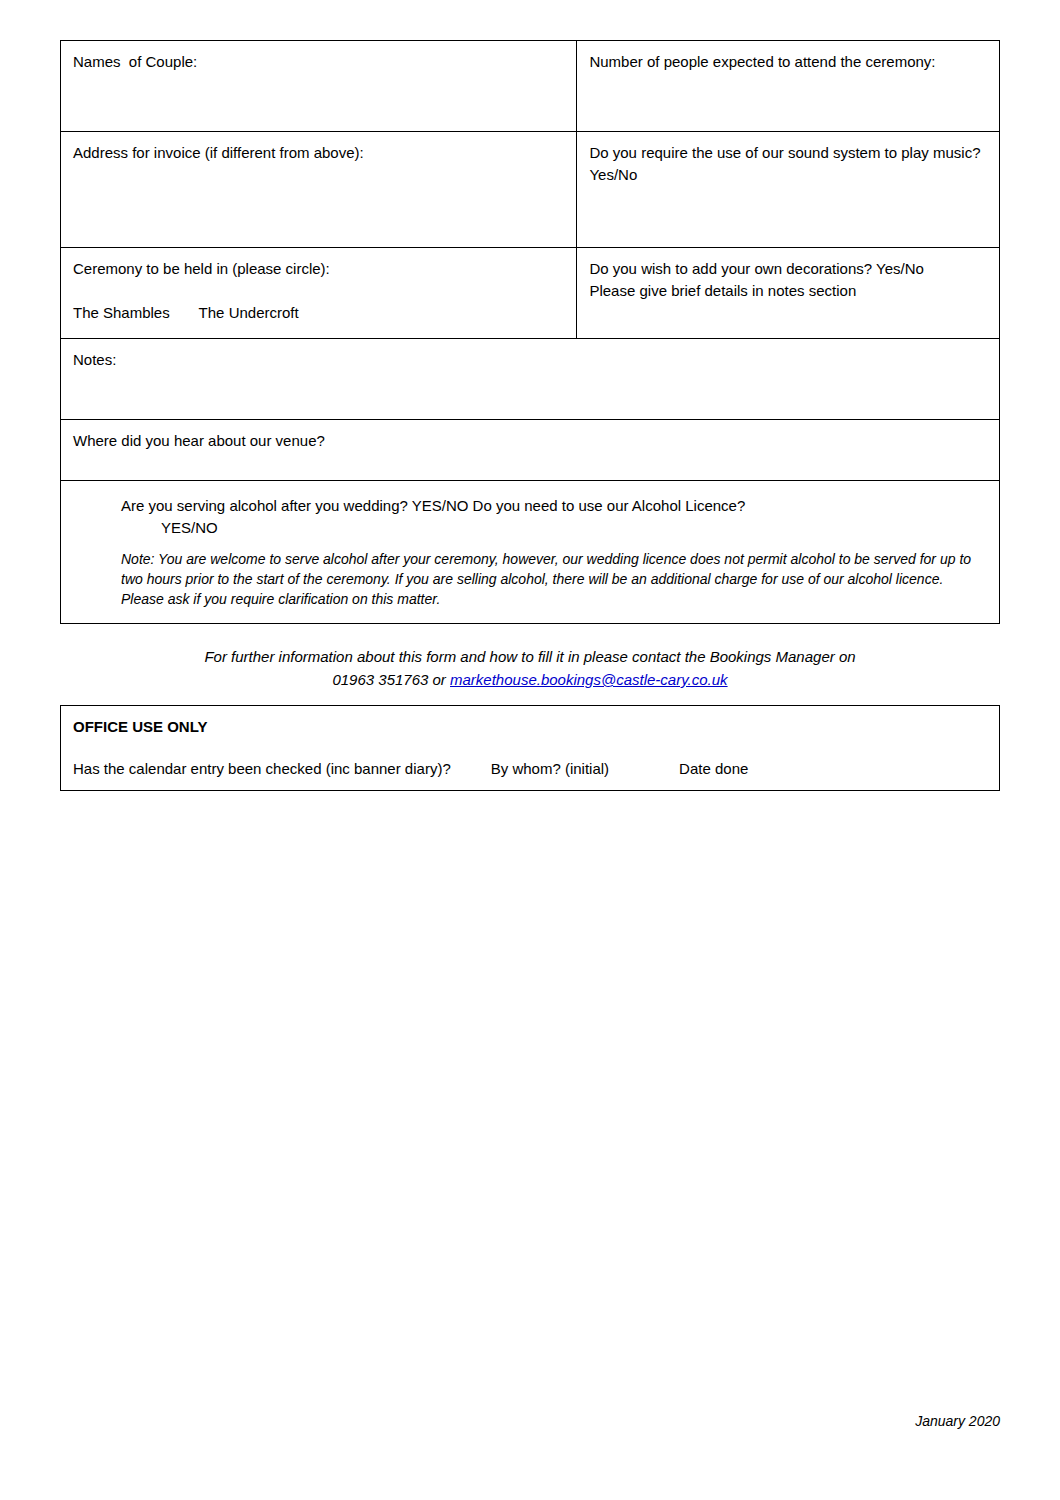| Names of Couple: | Number of people expected to attend the ceremony: |
| Address for invoice (if different from above): | Do you require the use of our sound system to play music? Yes/No |
| Ceremony to be held in (please circle): The Shambles The Undercroft | Do you wish to add your own decorations? Yes/No Please give brief details in notes section |
| Notes: |
| Where did you hear about our venue? |
| Are you serving alcohol after you wedding? YES/NO Do you need to use our Alcohol Licence? YES/NO Note: You are welcome to serve alcohol after your ceremony, however, our wedding licence does not permit alcohol to be served for up to two hours prior to the start of the ceremony. If you are selling alcohol, there will be an additional charge for use of our alcohol licence. Please ask if you require clarification on this matter. |
For further information about this form and how to fill it in please contact the Bookings Manager on
01963 351763 or markethouse.bookings@castle-cary.co.uk
| OFFICE USE ONLY |
| Has the calendar entry been checked (inc banner diary)? By whom? (initial) Date done |
January 2020